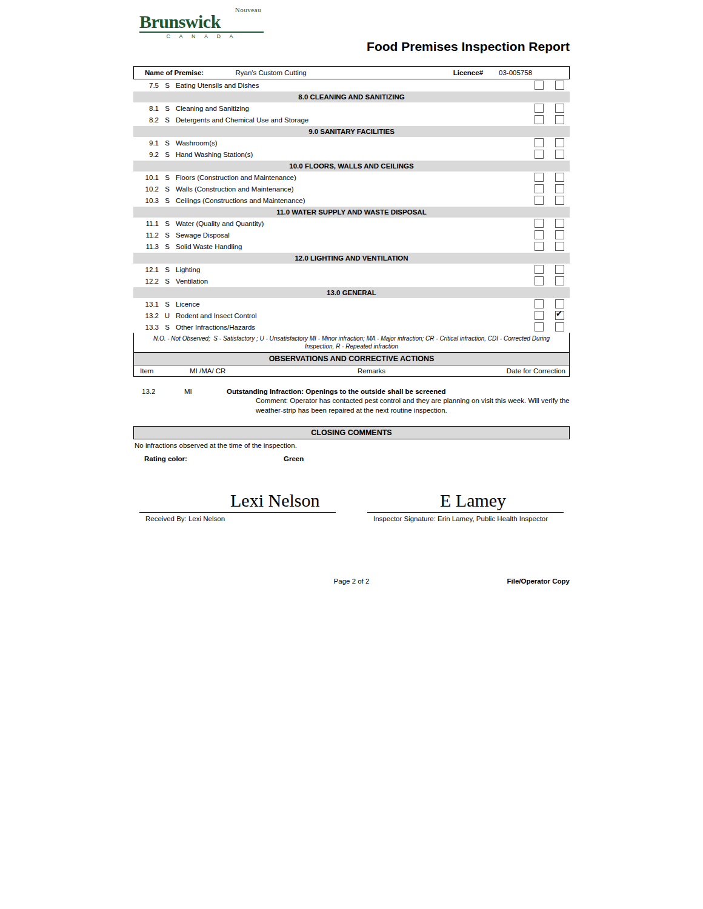Nouveau
Brunswick
C A N A D A
Food Premises Inspection Report
| Name of Premise: | Ryan's Custom Cutting | Licence# | 03-005758 |
| 7.5 | S | Eating Utensils and Dishes | | |
| 8.0 CLEANING AND SANITIZING |
| 8.1 | S | Cleaning and Sanitizing | | |
| 8.2 | S | Detergents and Chemical Use and Storage | | |
| 9.0 SANITARY FACILITIES |
| 9.1 | S | Washroom(s) | | |
| 9.2 | S | Hand Washing Station(s) | | |
| 10.0 FLOORS, WALLS AND CEILINGS |
| 10.1 | S | Floors (Construction and Maintenance) | | |
| 10.2 | S | Walls (Construction and Maintenance) | | |
| 10.3 | S | Ceilings (Constructions and Maintenance) | | |
| 11.0 WATER SUPPLY AND WASTE DISPOSAL |
| 11.1 | S | Water (Quality and Quantity) | | |
| 11.2 | S | Sewage Disposal | | |
| 11.3 | S | Solid Waste Handling | | |
| 12.0 LIGHTING AND VENTILATION |
| 12.1 | S | Lighting | | |
| 12.2 | S | Ventilation | | |
| 13.0 GENERAL |
| 13.1 | S | Licence | | |
| 13.2 | U | Rodent and Insect Control | | |
| 13.3 | S | Other Infractions/Hazards | | |
N.O. - Not Observed; S - Satisfactory ; U - Unsatisfactory MI - Minor infraction; MA - Major infraction; CR - Critical infraction, CDI - Corrected During Inspection, R - Repeated infraction
OBSERVATIONS AND CORRECTIVE ACTIONS
| Item | MI /MA/ CR | Remarks | Date for Correction |
13.2
MI
Outstanding Infraction: Openings to the outside shall be screened
Comment: Operator has contacted pest control and they are planning on visit this week. Will verify the weather-strip has been repaired at the next routine inspection.
CLOSING COMMENTS
No infractions observed at the time of the inspection.
Rating color: Green
Lexi Nelson
Received By: Lexi Nelson
E Lamey
Inspector Signature: Erin Lamey, Public Health Inspector
Page 2 of 2
File/Operator Copy